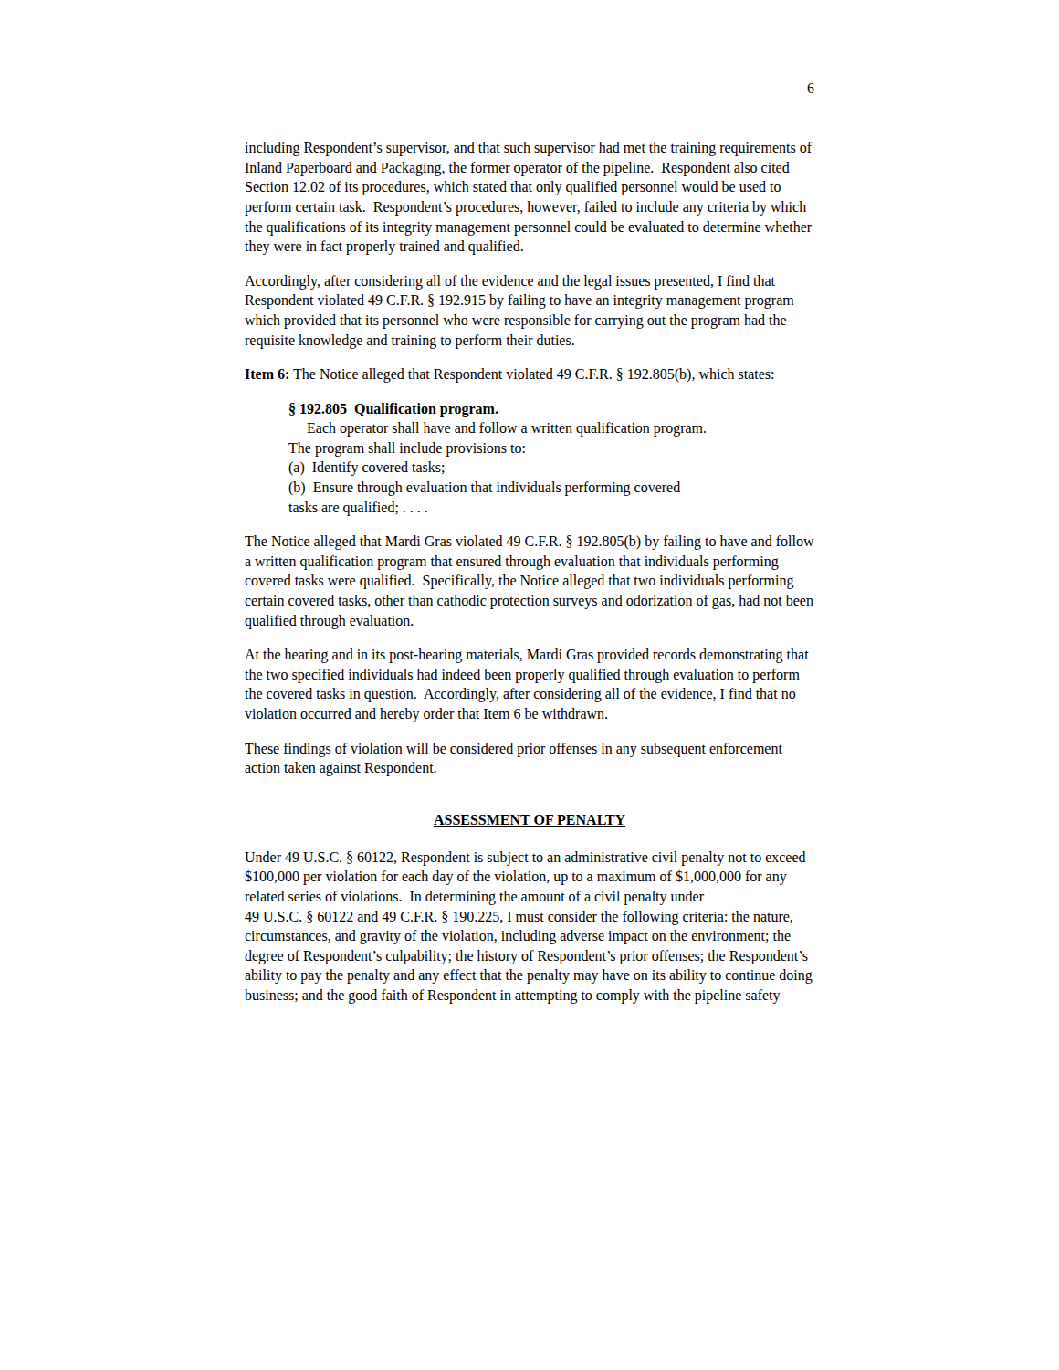6
including Respondent’s supervisor, and that such supervisor had met the training requirements of Inland Paperboard and Packaging, the former operator of the pipeline. Respondent also cited Section 12.02 of its procedures, which stated that only qualified personnel would be used to perform certain task. Respondent’s procedures, however, failed to include any criteria by which the qualifications of its integrity management personnel could be evaluated to determine whether they were in fact properly trained and qualified.
Accordingly, after considering all of the evidence and the legal issues presented, I find that Respondent violated 49 C.F.R. § 192.915 by failing to have an integrity management program which provided that its personnel who were responsible for carrying out the program had the requisite knowledge and training to perform their duties.
Item 6: The Notice alleged that Respondent violated 49 C.F.R. § 192.805(b), which states:
§ 192.805 Qualification program.
Each operator shall have and follow a written qualification program.
The program shall include provisions to:
(a) Identify covered tasks;
(b) Ensure through evaluation that individuals performing covered
tasks are qualified; . . . .
The Notice alleged that Mardi Gras violated 49 C.F.R. § 192.805(b) by failing to have and follow a written qualification program that ensured through evaluation that individuals performing covered tasks were qualified. Specifically, the Notice alleged that two individuals performing certain covered tasks, other than cathodic protection surveys and odorization of gas, had not been qualified through evaluation.
At the hearing and in its post-hearing materials, Mardi Gras provided records demonstrating that the two specified individuals had indeed been properly qualified through evaluation to perform the covered tasks in question. Accordingly, after considering all of the evidence, I find that no violation occurred and hereby order that Item 6 be withdrawn.
These findings of violation will be considered prior offenses in any subsequent enforcement action taken against Respondent.
ASSESSMENT OF PENALTY
Under 49 U.S.C. § 60122, Respondent is subject to an administrative civil penalty not to exceed $100,000 per violation for each day of the violation, up to a maximum of $1,000,000 for any related series of violations. In determining the amount of a civil penalty under
49 U.S.C. § 60122 and 49 C.F.R. § 190.225, I must consider the following criteria: the nature, circumstances, and gravity of the violation, including adverse impact on the environment; the degree of Respondent’s culpability; the history of Respondent’s prior offenses; the Respondent’s ability to pay the penalty and any effect that the penalty may have on its ability to continue doing business; and the good faith of Respondent in attempting to comply with the pipeline safety